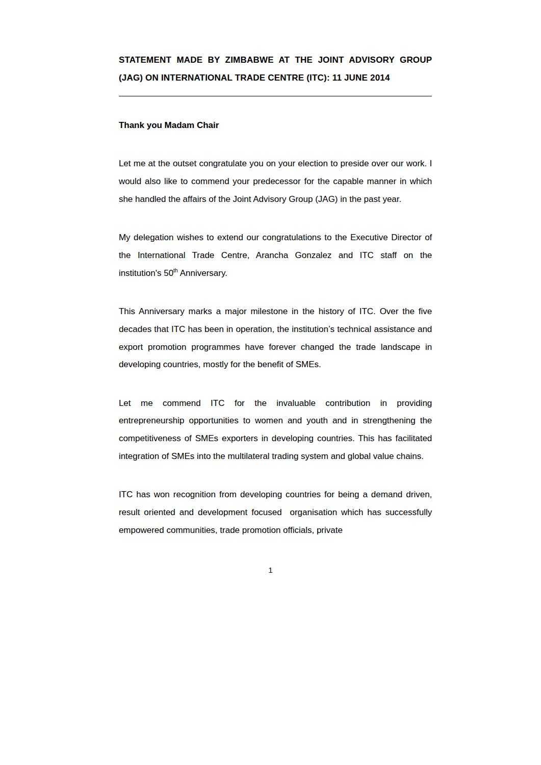STATEMENT MADE BY ZIMBABWE AT THE JOINT ADVISORY GROUP (JAG) ON INTERNATIONAL TRADE CENTRE (ITC): 11 JUNE 2014
Thank you Madam Chair
Let me at the outset congratulate you on your election to preside over our work. I would also like to commend your predecessor for the capable manner in which she handled the affairs of the Joint Advisory Group (JAG) in the past year.
My delegation wishes to extend our congratulations to the Executive Director of the International Trade Centre, Arancha Gonzalez and ITC staff on the institution's 50th Anniversary.
This Anniversary marks a major milestone in the history of ITC. Over the five decades that ITC has been in operation, the institution’s technical assistance and export promotion programmes have forever changed the trade landscape in developing countries, mostly for the benefit of SMEs.
Let me commend ITC for the invaluable contribution in providing entrepreneurship opportunities to women and youth and in strengthening the competitiveness of SMEs exporters in developing countries. This has facilitated integration of SMEs into the multilateral trading system and global value chains.
ITC has won recognition from developing countries for being a demand driven, result oriented and development focused organisation which has successfully empowered communities, trade promotion officials, private
1